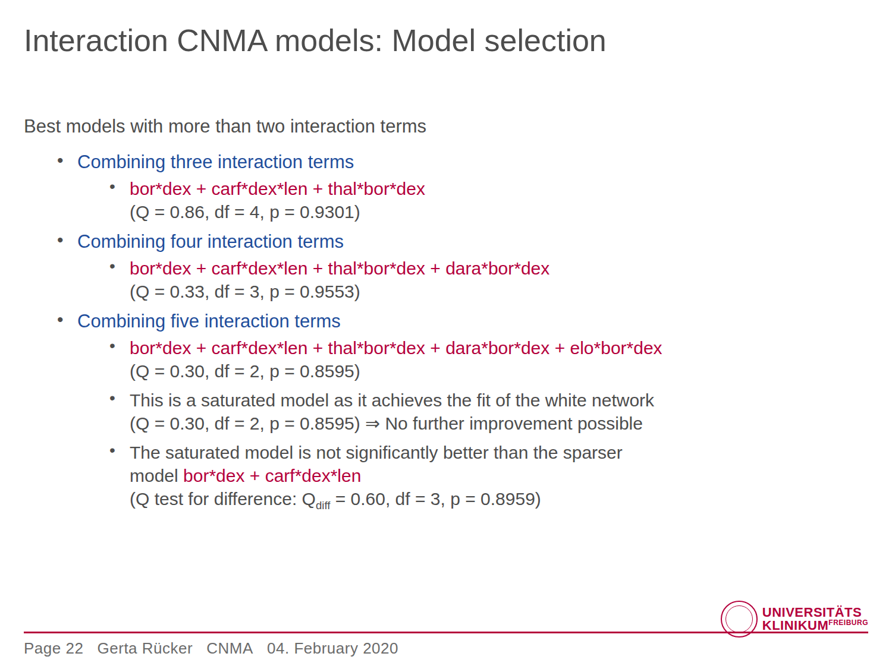Interaction CNMA models: Model selection
Best models with more than two interaction terms
Combining three interaction terms
bor*dex + carf*dex*len + thal*bor*dex
(Q = 0.86, df = 4, p = 0.9301)
Combining four interaction terms
bor*dex + carf*dex*len + thal*bor*dex + dara*bor*dex
(Q = 0.33, df = 3, p = 0.9553)
Combining five interaction terms
bor*dex + carf*dex*len + thal*bor*dex + dara*bor*dex + elo*bor*dex
(Q = 0.30, df = 2, p = 0.8595)
This is a saturated model as it achieves the fit of the white network
(Q = 0.30, df = 2, p = 0.8595) ⇒ No further improvement possible
The saturated model is not significantly better than the sparser
model bor*dex + carf*dex*len
(Q test for difference: Qdiff = 0.60, df = 3, p = 0.8959)
UNIVERSITÄTS
KLINIKUMFREIBURG
Page 22 Gerta Rücker CNMA 04. February 2020